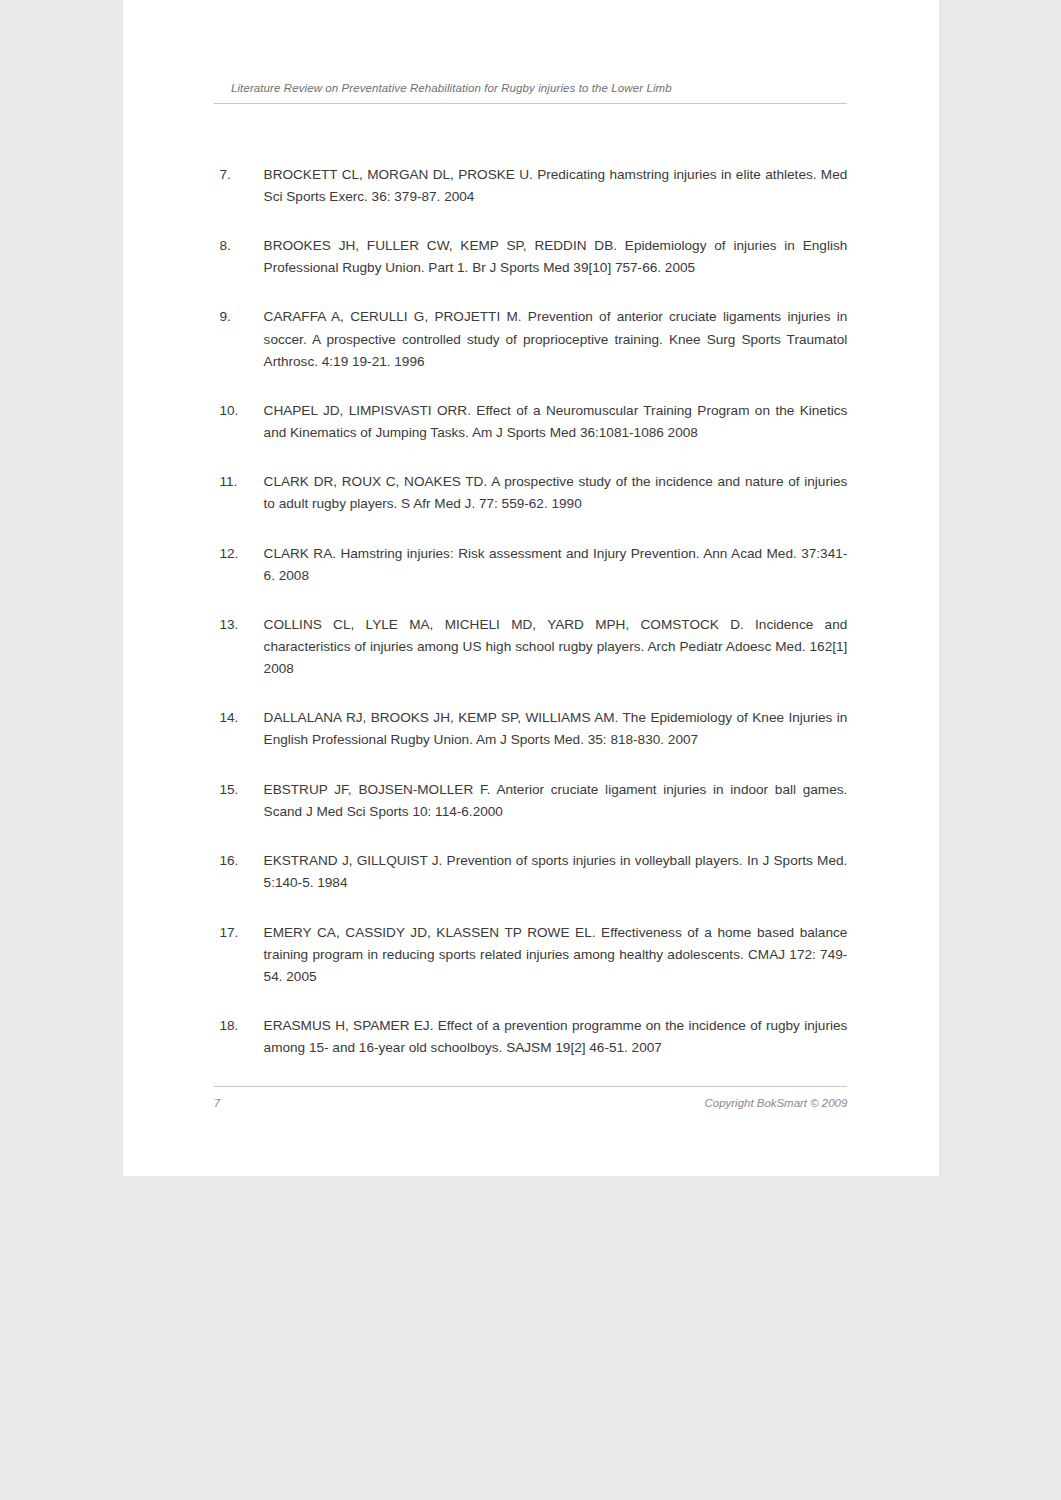Literature Review on Preventative Rehabilitation for Rugby injuries to the Lower Limb
BROCKETT CL, MORGAN DL, PROSKE U. Predicating hamstring injuries in elite athletes. Med Sci Sports Exerc. 36: 379-87. 2004
BROOKES JH, FULLER CW, KEMP SP, REDDIN DB. Epidemiology of injuries in English Professional Rugby Union. Part 1. Br J Sports Med 39[10] 757-66. 2005
CARAFFA A, CERULLI G, PROJETTI M. Prevention of anterior cruciate ligaments injuries in soccer. A prospective controlled study of proprioceptive training. Knee Surg Sports Traumatol Arthrosc. 4:19 19-21. 1996
CHAPEL JD, LIMPISVASTI ORR. Effect of a Neuromuscular Training Program on the Kinetics and Kinematics of Jumping Tasks. Am J Sports Med 36:1081-1086 2008
CLARK DR, ROUX C, NOAKES TD. A prospective study of the incidence and nature of injuries to adult rugby players. S Afr Med J. 77: 559-62. 1990
CLARK RA. Hamstring injuries: Risk assessment and Injury Prevention. Ann Acad Med. 37:341-6. 2008
COLLINS CL, LYLE MA, MICHELI MD, YARD MPH, COMSTOCK D. Incidence and characteristics of injuries among US high school rugby players. Arch Pediatr Adoesc Med. 162[1] 2008
DALLALANA RJ, BROOKS JH, KEMP SP, WILLIAMS AM. The Epidemiology of Knee Injuries in English Professional Rugby Union. Am J Sports Med. 35: 818-830. 2007
EBSTRUP JF, BOJSEN-MOLLER F. Anterior cruciate ligament injuries in indoor ball games. Scand J Med Sci Sports 10: 114-6.2000
EKSTRAND J, GILLQUIST J. Prevention of sports injuries in volleyball players. In J Sports Med. 5:140-5. 1984
EMERY CA, CASSIDY JD, KLASSEN TP ROWE EL. Effectiveness of a home based balance training program in reducing sports related injuries among healthy adolescents. CMAJ 172: 749-54. 2005
ERASMUS H, SPAMER EJ. Effect of a prevention programme on the incidence of rugby injuries among 15- and 16-year old schoolboys. SAJSM 19[2] 46-51. 2007
7 Copyright BokSmart © 2009